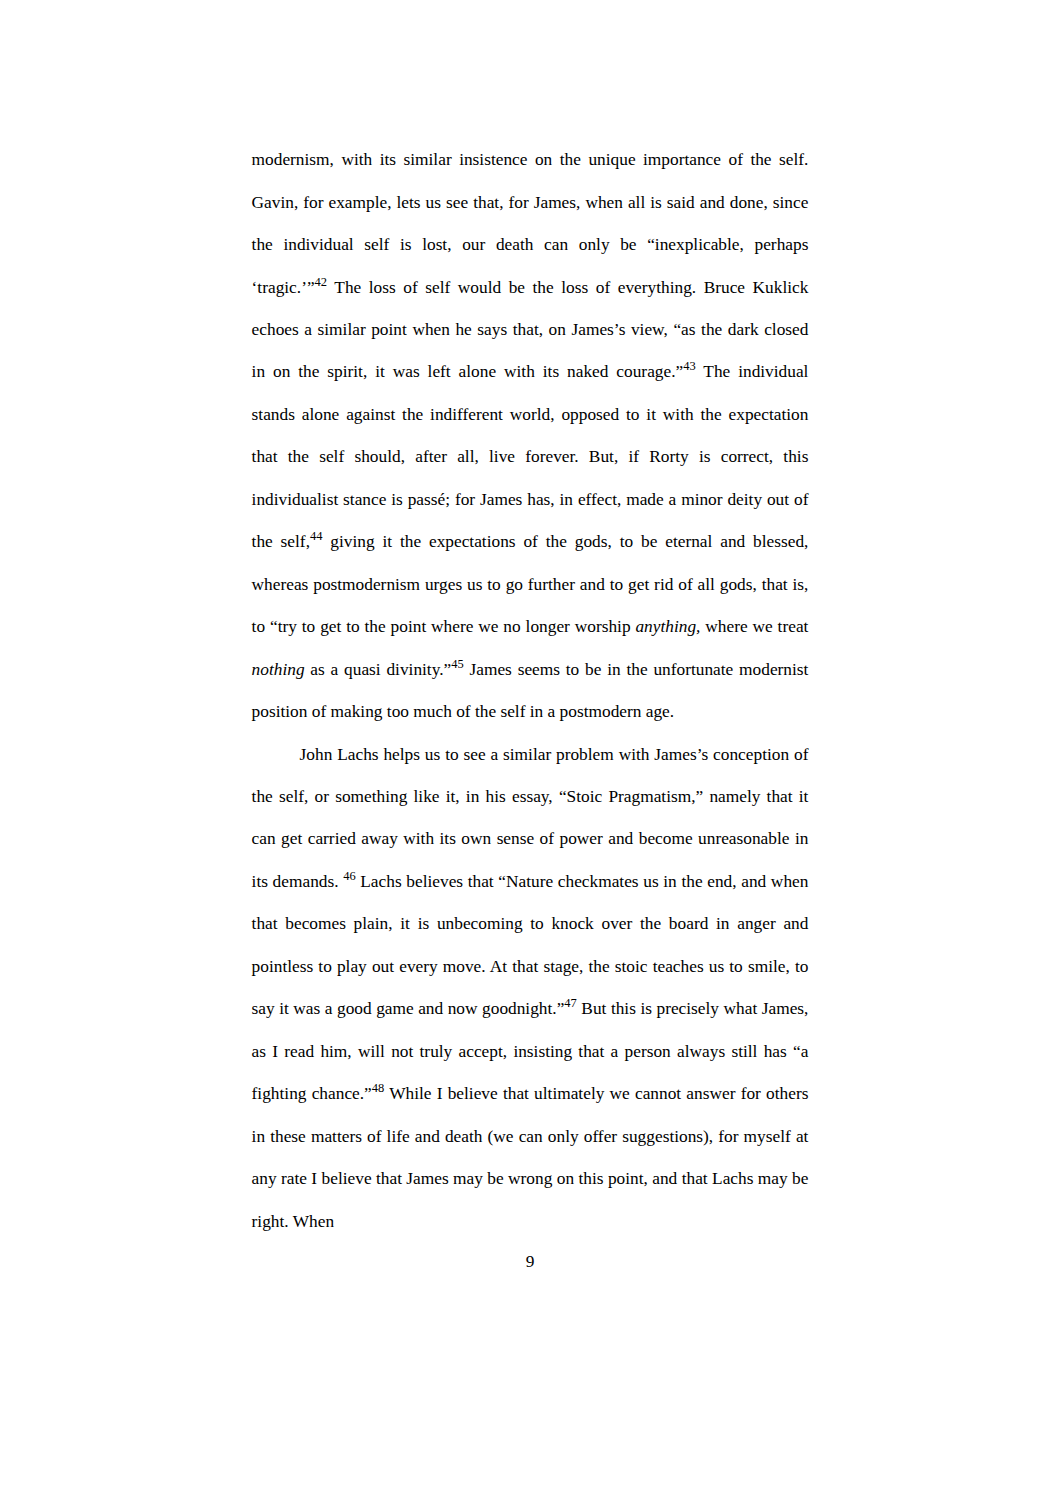modernism, with its similar insistence on the unique importance of the self. Gavin, for example, lets us see that, for James, when all is said and done, since the individual self is lost, our death can only be “inexplicable, perhaps ‘tragic.’”42 The loss of self would be the loss of everything. Bruce Kuklick echoes a similar point when he says that, on James’s view, “as the dark closed in on the spirit, it was left alone with its naked courage.”43 The individual stands alone against the indifferent world, opposed to it with the expectation that the self should, after all, live forever. But, if Rorty is correct, this individualist stance is passé; for James has, in effect, made a minor deity out of the self,44 giving it the expectations of the gods, to be eternal and blessed, whereas postmodernism urges us to go further and to get rid of all gods, that is, to “try to get to the point where we no longer worship anything, where we treat nothing as a quasi divinity.”45 James seems to be in the unfortunate modernist position of making too much of the self in a postmodern age.
John Lachs helps us to see a similar problem with James’s conception of the self, or something like it, in his essay, “Stoic Pragmatism,” namely that it can get carried away with its own sense of power and become unreasonable in its demands. 46 Lachs believes that “Nature checkmates us in the end, and when that becomes plain, it is unbecoming to knock over the board in anger and pointless to play out every move. At that stage, the stoic teaches us to smile, to say it was a good game and now goodnight.”47 But this is precisely what James, as I read him, will not truly accept, insisting that a person always still has “a fighting chance.”48 While I believe that ultimately we cannot answer for others in these matters of life and death (we can only offer suggestions), for myself at any rate I believe that James may be wrong on this point, and that Lachs may be right. When
9